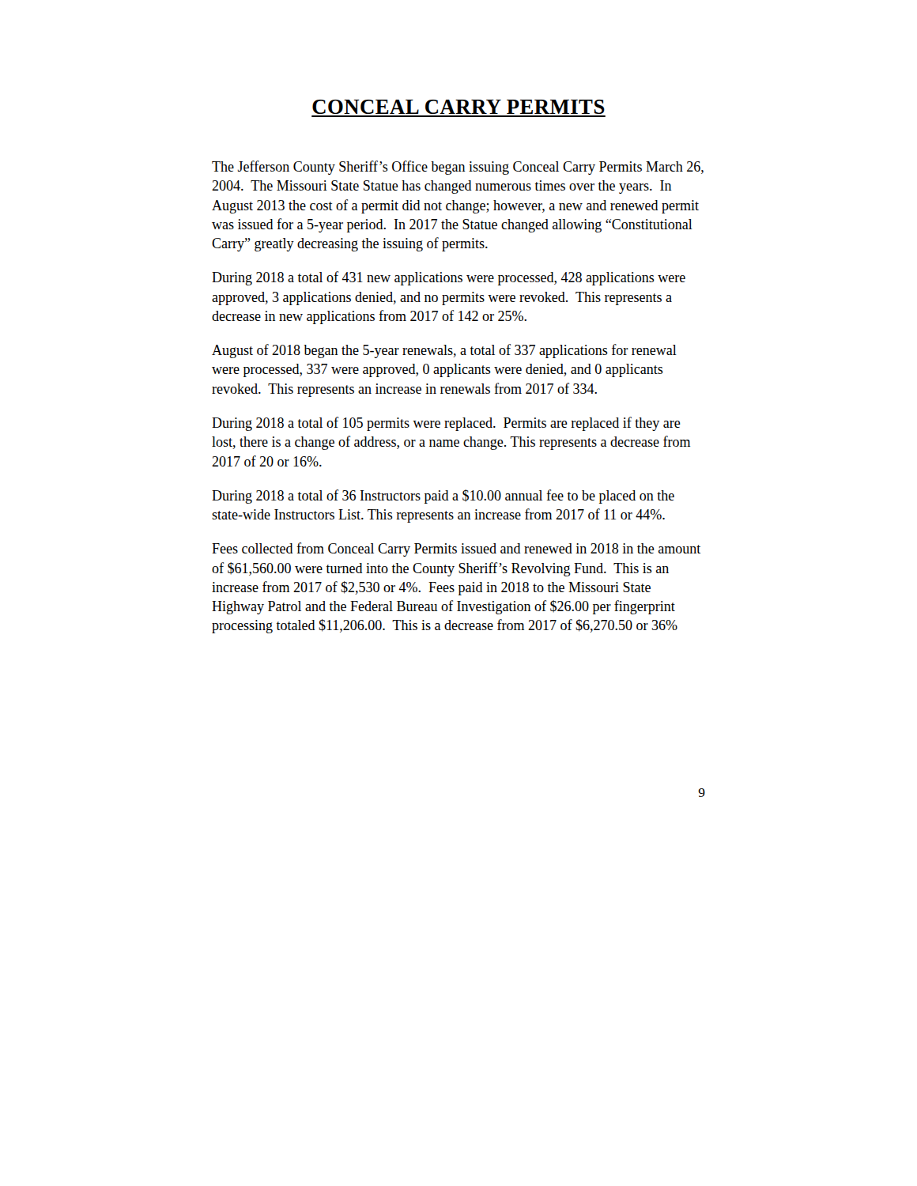CONCEAL CARRY PERMITS
The Jefferson County Sheriff’s Office began issuing Conceal Carry Permits March 26, 2004. The Missouri State Statue has changed numerous times over the years. In August 2013 the cost of a permit did not change; however, a new and renewed permit was issued for a 5-year period. In 2017 the Statue changed allowing “Constitutional Carry” greatly decreasing the issuing of permits.
During 2018 a total of 431 new applications were processed, 428 applications were approved, 3 applications denied, and no permits were revoked. This represents a decrease in new applications from 2017 of 142 or 25%.
August of 2018 began the 5-year renewals, a total of 337 applications for renewal were processed, 337 were approved, 0 applicants were denied, and 0 applicants revoked. This represents an increase in renewals from 2017 of 334.
During 2018 a total of 105 permits were replaced. Permits are replaced if they are lost, there is a change of address, or a name change. This represents a decrease from 2017 of 20 or 16%.
During 2018 a total of 36 Instructors paid a $10.00 annual fee to be placed on the state-wide Instructors List. This represents an increase from 2017 of 11 or 44%.
Fees collected from Conceal Carry Permits issued and renewed in 2018 in the amount of $61,560.00 were turned into the County Sheriff’s Revolving Fund. This is an increase from 2017 of $2,530 or 4%. Fees paid in 2018 to the Missouri State Highway Patrol and the Federal Bureau of Investigation of $26.00 per fingerprint processing totaled $11,206.00. This is a decrease from 2017 of $6,270.50 or 36%
9